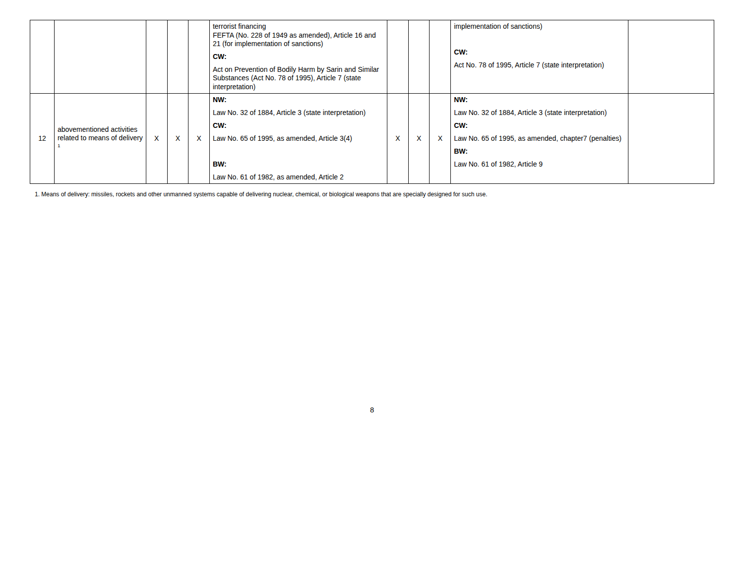| | | | | | terrorist financing FEFTA (No. 228 of 1949 as amended), Article 16 and 21 (for implementation of sanctions) CW: Act on Prevention of Bodily Harm by Sarin and Similar Substances (Act No. 78 of 1995), Article 7 (state interpretation) | | | | implementation of sanctions) CW: Act No. 78 of 1995, Article 7 (state interpretation) | |
| 12 | abovementioned activities related to means of delivery 1 | X | X | X | NW: Law No. 32 of 1884, Article 3 (state interpretation) CW: Law No. 65 of 1995, as amended, Article 3(4) BW: Law No. 61 of 1982, as amended, Article 2 | X | X | X | NW: Law No. 32 of 1884, Article 3 (state interpretation) CW: Law No. 65 of 1995, as amended, chapter7 (penalties) BW: Law No. 61 of 1982, Article 9 | |
1. Means of delivery: missiles, rockets and other unmanned systems capable of delivering nuclear, chemical, or biological weapons that are specially designed for such use.
8